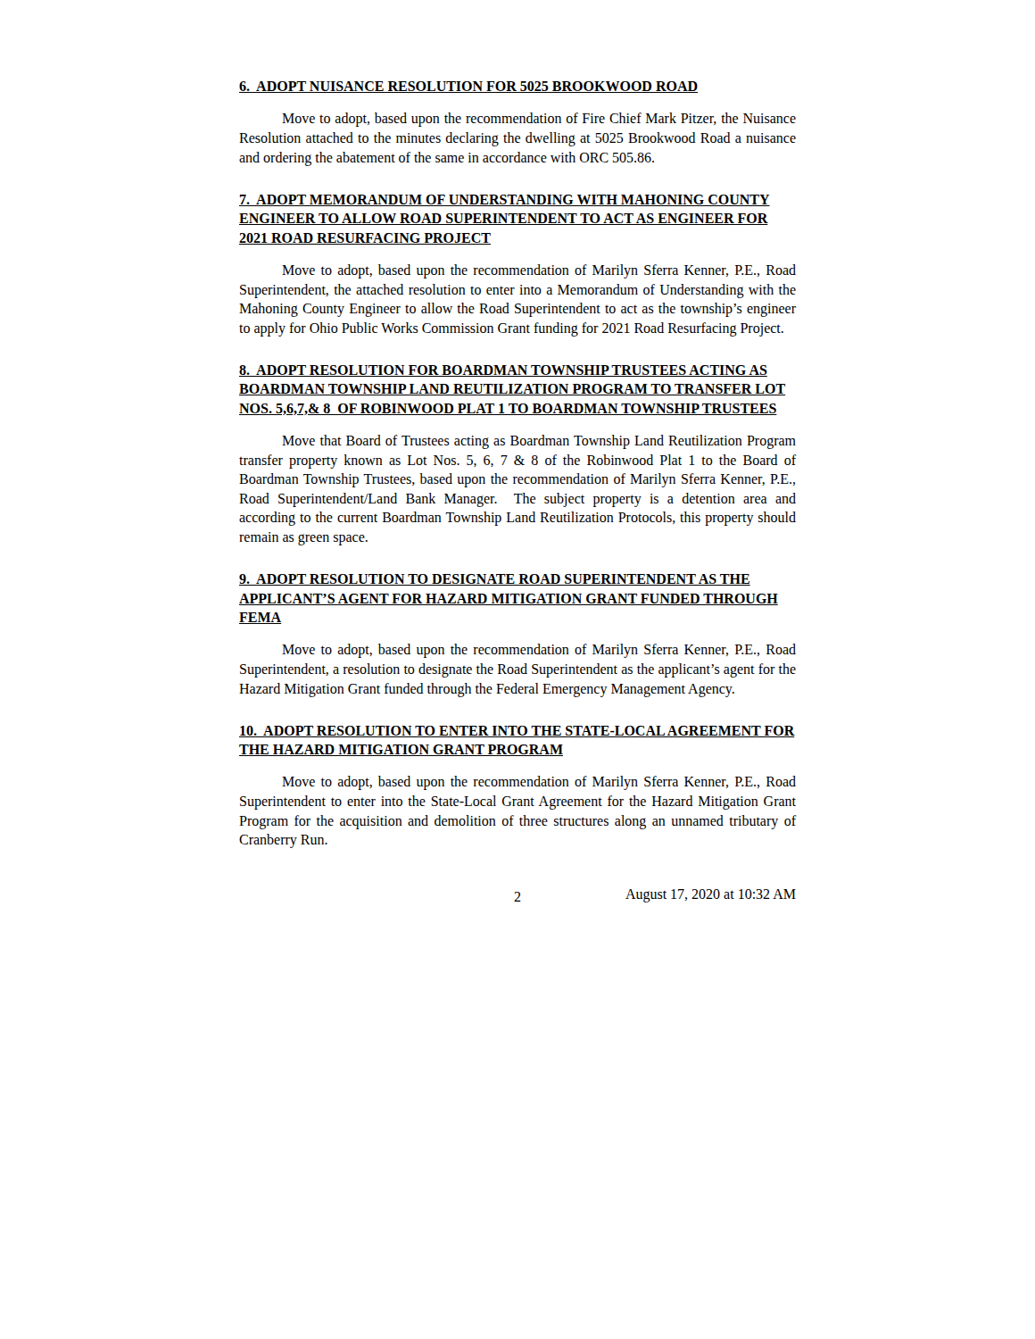6. Adopt Nuisance Resolution for 5025 Brookwood Road
Move to adopt, based upon the recommendation of Fire Chief Mark Pitzer, the Nuisance Resolution attached to the minutes declaring the dwelling at 5025 Brookwood Road a nuisance and ordering the abatement of the same in accordance with ORC 505.86.
7. Adopt Memorandum of Understanding with Mahoning County Engineer to Allow Road Superintendent to Act as Engineer for 2021 Road Resurfacing Project
Move to adopt, based upon the recommendation of Marilyn Sferra Kenner, P.E., Road Superintendent, the attached resolution to enter into a Memorandum of Understanding with the Mahoning County Engineer to allow the Road Superintendent to act as the township’s engineer to apply for Ohio Public Works Commission Grant funding for 2021 Road Resurfacing Project.
8. Adopt Resolution for Boardman Township Trustees Acting as Boardman Township Land Reutilization Program to Transfer Lot Nos. 5,6,7,& 8 of Robinwood Plat 1 to Boardman Township Trustees
Move that Board of Trustees acting as Boardman Township Land Reutilization Program transfer property known as Lot Nos. 5, 6, 7 & 8 of the Robinwood Plat 1 to the Board of Boardman Township Trustees, based upon the recommendation of Marilyn Sferra Kenner, P.E., Road Superintendent/Land Bank Manager. The subject property is a detention area and according to the current Boardman Township Land Reutilization Protocols, this property should remain as green space.
9. Adopt Resolution to Designate Road Superintendent as the Applicant’s Agent for Hazard Mitigation Grant Funded Through FEMA
Move to adopt, based upon the recommendation of Marilyn Sferra Kenner, P.E., Road Superintendent, a resolution to designate the Road Superintendent as the applicant’s agent for the Hazard Mitigation Grant funded through the Federal Emergency Management Agency.
10. Adopt Resolution to Enter into the State-Local Agreement for the Hazard Mitigation Grant Program
Move to adopt, based upon the recommendation of Marilyn Sferra Kenner, P.E., Road Superintendent to enter into the State-Local Grant Agreement for the Hazard Mitigation Grant Program for the acquisition and demolition of three structures along an unnamed tributary of Cranberry Run.
2
August 17, 2020 at 10:32 AM